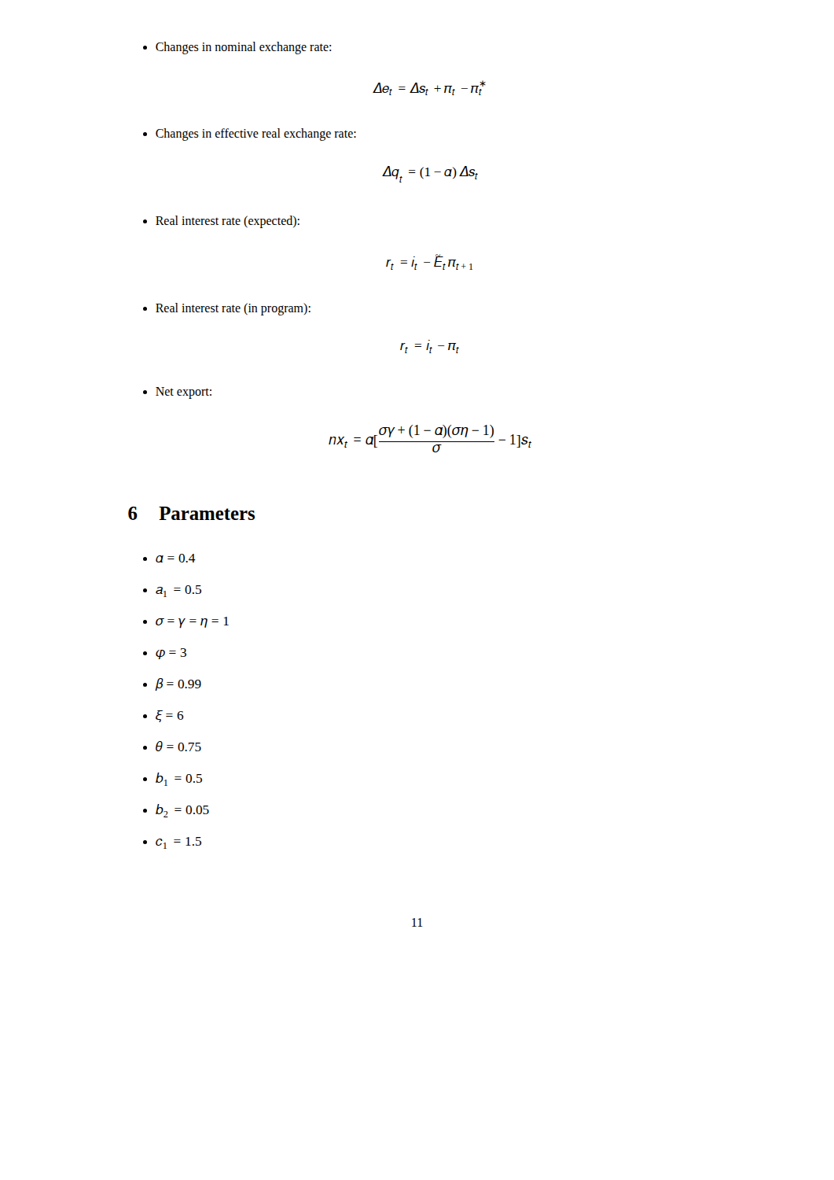Changes in nominal exchange rate:
Δ et = Δ st + πt − πt∗
Changes in effective real exchange rate:
Δ qt = ( 1 − α ) Δ st
Real interest rate (expected):
rt = it − E~t πt+1
Real interest rate (in program):
rt = it − πt
Net export:
nxt = α [ σγ + (1−α) (ση−1) σ − 1 ] st
6 Parameters
α=0.4
a1=0.5
σ=γ=η=1
φ=3
β=0.99
ξ=6
θ=0.75
b1=0.5
b2=0.05
c1=1.5
11